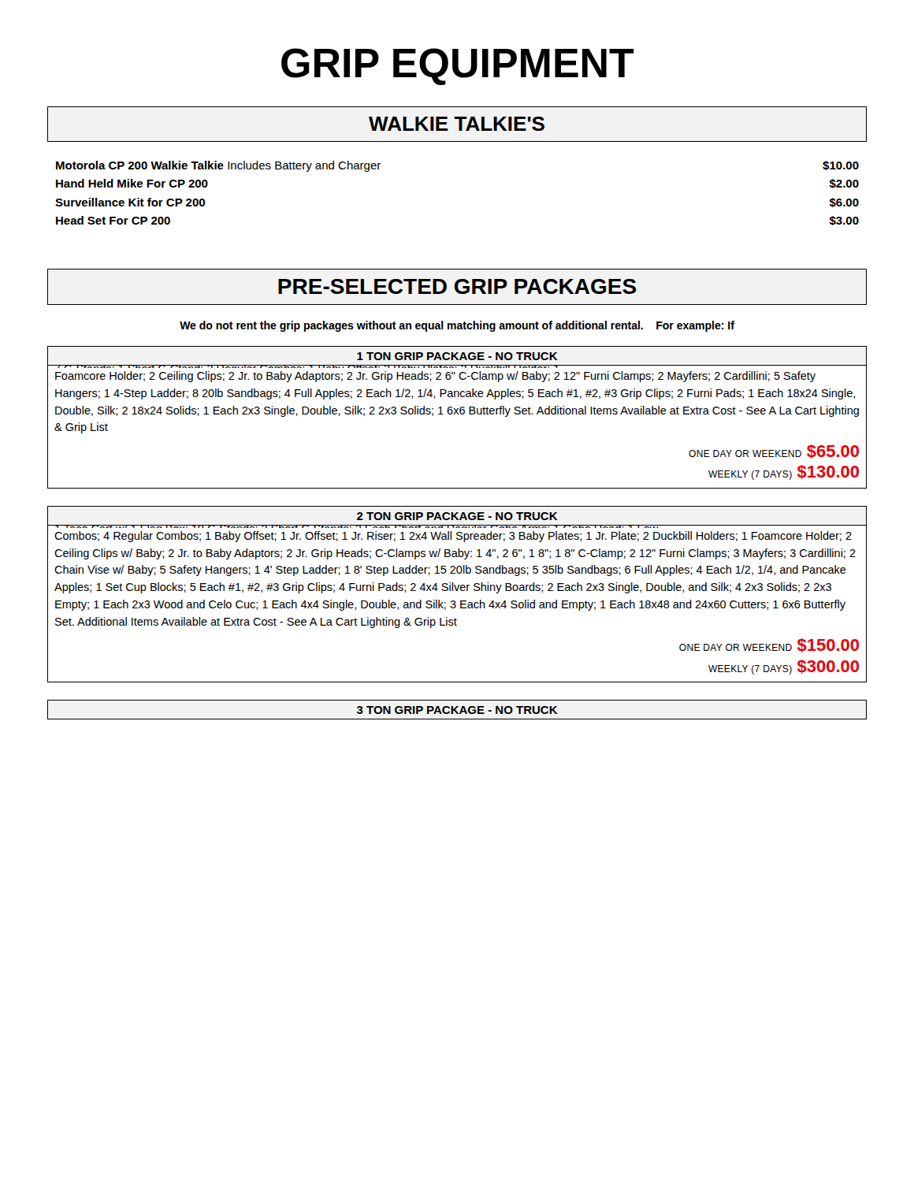GRIP EQUIPMENT
WALKIE TALKIE'S
Motorola CP 200 Walkie Talkie Includes Battery and Charger
$10.00
Hand Held Mike For CP 200
$2.00
Surveillance Kit for CP 200
$6.00
Head Set For CP 200
$3.00
PRE-SELECTED GRIP PACKAGES
We do not rent the grip packages without an equal matching amount of additional rental. For example: If
1 TON GRIP PACKAGE - NO TRUCK
7 C-Stands; 1 Short C-Ctand; 2 Regular Combos; 1 Baby Offset; 2 Baby Plates; 2 Duckbill Holder; 1 Foamcore Holder; 2 Ceiling Clips; 2 Jr. to Baby Adaptors; 2 Jr. Grip Heads; 2 6" C-Clamp w/ Baby; 2 12" Furni Clamps; 2 Mayfers; 2 Cardillini; 5 Safety Hangers; 1 4-Step Ladder; 8 20lb Sandbags; 4 Full Apples; 2 Each 1/2, 1/4, Pancake Apples; 5 Each #1, #2, #3 Grip Clips; 2 Furni Pads; 1 Each 18x24 Single, Double, Silk; 2 18x24 Solids; 1 Each 2x3 Single, Double, Silk; 2 2x3 Solids; 1 6x6 Butterfly Set. Additional Items Available at Extra Cost - See A La Cart Lighting & Grip List
ONE DAY OR WEEKEND$65.00
WEEKLY (7 DAYS)$130.00
2 TON GRIP PACKAGE - NO TRUCK
1 Taco Cart w/ 1 Flag Box; 10 C-Stands; 2 Short C-Stands; 2 Each Short and Regular Gobo Arms; 1 Gobo Head; 1 Low Combos; 4 Regular Combos; 1 Baby Offset; 1 Jr. Offset; 1 Jr. Riser; 1 2x4 Wall Spreader; 3 Baby Plates; 1 Jr. Plate; 2 Duckbill Holders; 1 Foamcore Holder; 2 Ceiling Clips w/ Baby; 2 Jr. to Baby Adaptors; 2 Jr. Grip Heads; C-Clamps w/ Baby: 1 4", 2 6", 1 8"; 1 8" C-Clamp; 2 12" Furni Clamps; 3 Mayfers; 3 Cardillini; 2 Chain Vise w/ Baby; 5 Safety Hangers; 1 4' Step Ladder; 1 8' Step Ladder; 15 20lb Sandbags; 5 35lb Sandbags; 6 Full Apples; 4 Each 1/2, 1/4, and Pancake Apples; 1 Set Cup Blocks; 5 Each #1, #2, #3 Grip Clips; 4 Furni Pads; 2 4x4 Silver Shiny Boards; 2 Each 2x3 Single, Double, and Silk; 4 2x3 Solids; 2 2x3 Empty; 1 Each 2x3 Wood and Celo Cuc; 1 Each 4x4 Single, Double, and Silk; 3 Each 4x4 Solid and Empty; 1 Each 18x48 and 24x60 Cutters; 1 6x6 Butterfly Set. Additional Items Available at Extra Cost - See A La Cart Lighting & Grip List
ONE DAY OR WEEKEND$150.00
WEEKLY (7 DAYS)$300.00
3 TON GRIP PACKAGE - NO TRUCK